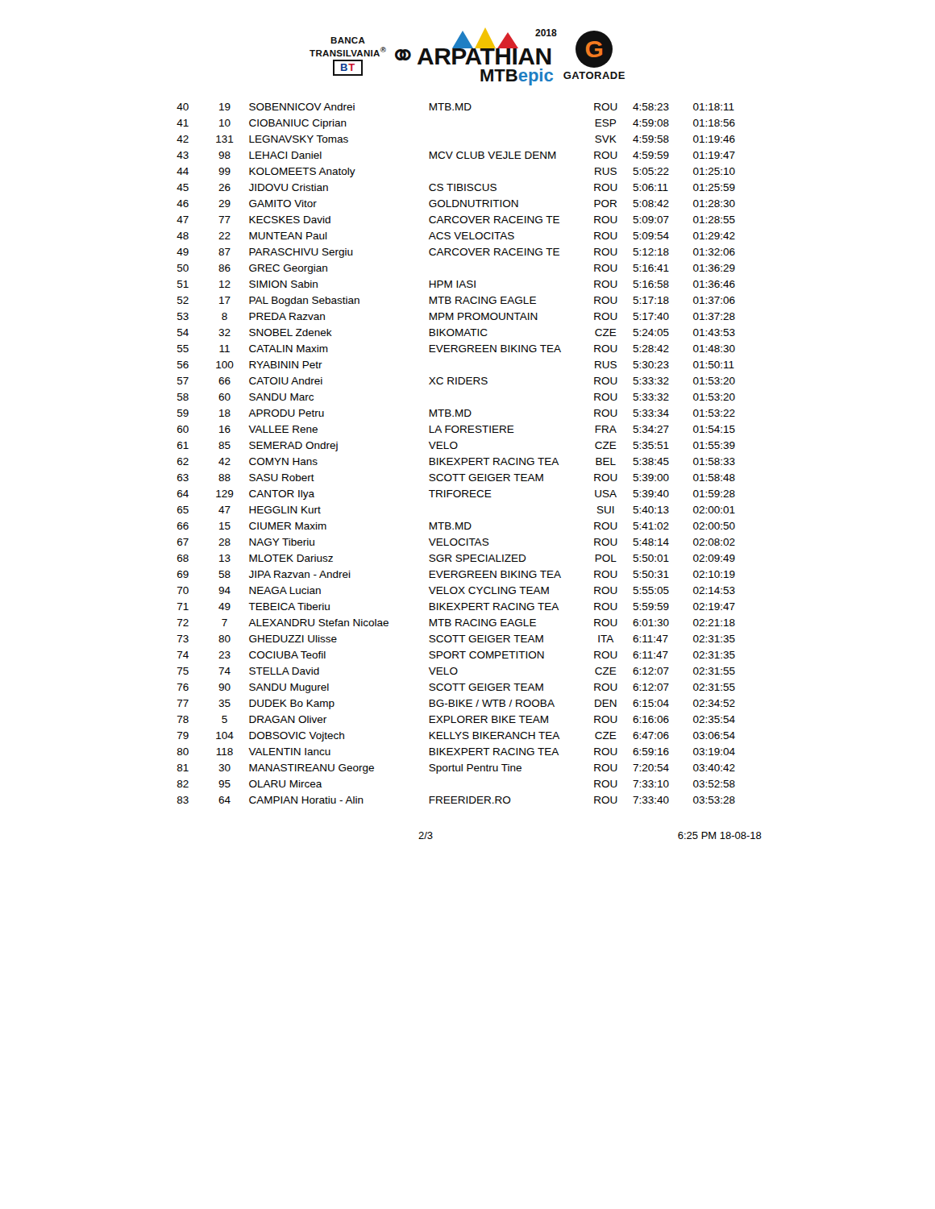BANCA TRANSILVANIA®
BT
⚭
2018
ARPATHIAN
MTBepic
G
GATORADE
| 40 | 19 | SOBENNICOV Andrei | MTB.MD | ROU | 4:58:23 | 01:18:11 |
| 41 | 10 | CIOBANIUC Ciprian | | ESP | 4:59:08 | 01:18:56 |
| 42 | 131 | LEGNAVSKY Tomas | | SVK | 4:59:58 | 01:19:46 |
| 43 | 98 | LEHACI Daniel | MCV CLUB VEJLE DENM | ROU | 4:59:59 | 01:19:47 |
| 44 | 99 | KOLOMEETS Anatoly | | RUS | 5:05:22 | 01:25:10 |
| 45 | 26 | JIDOVU Cristian | CS TIBISCUS | ROU | 5:06:11 | 01:25:59 |
| 46 | 29 | GAMITO Vitor | GOLDNUTRITION | POR | 5:08:42 | 01:28:30 |
| 47 | 77 | KECSKES David | CARCOVER RACEING TE | ROU | 5:09:07 | 01:28:55 |
| 48 | 22 | MUNTEAN Paul | ACS VELOCITAS | ROU | 5:09:54 | 01:29:42 |
| 49 | 87 | PARASCHIVU Sergiu | CARCOVER RACEING TE | ROU | 5:12:18 | 01:32:06 |
| 50 | 86 | GREC Georgian | | ROU | 5:16:41 | 01:36:29 |
| 51 | 12 | SIMION Sabin | HPM IASI | ROU | 5:16:58 | 01:36:46 |
| 52 | 17 | PAL Bogdan Sebastian | MTB RACING EAGLE | ROU | 5:17:18 | 01:37:06 |
| 53 | 8 | PREDA Razvan | MPM PROMOUNTAIN | ROU | 5:17:40 | 01:37:28 |
| 54 | 32 | SNOBEL Zdenek | BIKOMATIC | CZE | 5:24:05 | 01:43:53 |
| 55 | 11 | CATALIN Maxim | EVERGREEN BIKING TEA | ROU | 5:28:42 | 01:48:30 |
| 56 | 100 | RYABININ Petr | | RUS | 5:30:23 | 01:50:11 |
| 57 | 66 | CATOIU Andrei | XC RIDERS | ROU | 5:33:32 | 01:53:20 |
| 58 | 60 | SANDU Marc | | ROU | 5:33:32 | 01:53:20 |
| 59 | 18 | APRODU Petru | MTB.MD | ROU | 5:33:34 | 01:53:22 |
| 60 | 16 | VALLEE Rene | LA FORESTIERE | FRA | 5:34:27 | 01:54:15 |
| 61 | 85 | SEMERAD Ondrej | VELO | CZE | 5:35:51 | 01:55:39 |
| 62 | 42 | COMYN Hans | BIKEXPERT RACING TEA | BEL | 5:38:45 | 01:58:33 |
| 63 | 88 | SASU Robert | SCOTT GEIGER TEAM | ROU | 5:39:00 | 01:58:48 |
| 64 | 129 | CANTOR Ilya | TRIFORECE | USA | 5:39:40 | 01:59:28 |
| 65 | 47 | HEGGLIN Kurt | | SUI | 5:40:13 | 02:00:01 |
| 66 | 15 | CIUMER Maxim | MTB.MD | ROU | 5:41:02 | 02:00:50 |
| 67 | 28 | NAGY Tiberiu | VELOCITAS | ROU | 5:48:14 | 02:08:02 |
| 68 | 13 | MLOTEK Dariusz | SGR SPECIALIZED | POL | 5:50:01 | 02:09:49 |
| 69 | 58 | JIPA Razvan - Andrei | EVERGREEN BIKING TEA | ROU | 5:50:31 | 02:10:19 |
| 70 | 94 | NEAGA Lucian | VELOX CYCLING TEAM | ROU | 5:55:05 | 02:14:53 |
| 71 | 49 | TEBEICA Tiberiu | BIKEXPERT RACING TEA | ROU | 5:59:59 | 02:19:47 |
| 72 | 7 | ALEXANDRU Stefan Nicolae | MTB RACING EAGLE | ROU | 6:01:30 | 02:21:18 |
| 73 | 80 | GHEDUZZI Ulisse | SCOTT GEIGER TEAM | ITA | 6:11:47 | 02:31:35 |
| 74 | 23 | COCIUBA Teofil | SPORT COMPETITION | ROU | 6:11:47 | 02:31:35 |
| 75 | 74 | STELLA David | VELO | CZE | 6:12:07 | 02:31:55 |
| 76 | 90 | SANDU Mugurel | SCOTT GEIGER TEAM | ROU | 6:12:07 | 02:31:55 |
| 77 | 35 | DUDEK Bo Kamp | BG-BIKE / WTB / ROOBA | DEN | 6:15:04 | 02:34:52 |
| 78 | 5 | DRAGAN Oliver | EXPLORER BIKE TEAM | ROU | 6:16:06 | 02:35:54 |
| 79 | 104 | DOBSOVIC Vojtech | KELLYS BIKERANCH TEA | CZE | 6:47:06 | 03:06:54 |
| 80 | 118 | VALENTIN Iancu | BIKEXPERT RACING TEA | ROU | 6:59:16 | 03:19:04 |
| 81 | 30 | MANASTIREANU George | Sportul Pentru Tine | ROU | 7:20:54 | 03:40:42 |
| 82 | 95 | OLARU Mircea | | ROU | 7:33:10 | 03:52:58 |
| 83 | 64 | CAMPIAN Horatiu - Alin | FREERIDER.RO | ROU | 7:33:40 | 03:53:28 |
2/3
6:25 PM 18-08-18